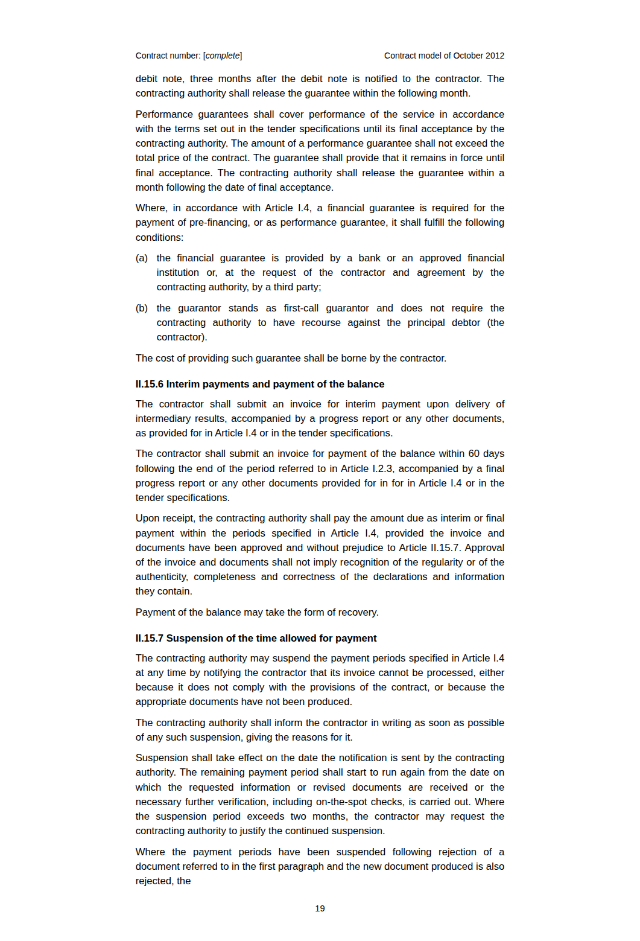Contract number: [complete]
Contract model of October 2012
debit note, three months after the debit note is notified to the contractor. The contracting authority shall release the guarantee within the following month.
Performance guarantees shall cover performance of the service in accordance with the terms set out in the tender specifications until its final acceptance by the contracting authority. The amount of a performance guarantee shall not exceed the total price of the contract. The guarantee shall provide that it remains in force until final acceptance. The contracting authority shall release the guarantee within a month following the date of final acceptance.
Where, in accordance with Article I.4, a financial guarantee is required for the payment of pre-financing, or as performance guarantee, it shall fulfill the following conditions:
(a) the financial guarantee is provided by a bank or an approved financial institution or, at the request of the contractor and agreement by the contracting authority, by a third party;
(b) the guarantor stands as first-call guarantor and does not require the contracting authority to have recourse against the principal debtor (the contractor).
The cost of providing such guarantee shall be borne by the contractor.
II.15.6 Interim payments and payment of the balance
The contractor shall submit an invoice for interim payment upon delivery of intermediary results, accompanied by a progress report or any other documents, as provided for in Article I.4 or in the tender specifications.
The contractor shall submit an invoice for payment of the balance within 60 days following the end of the period referred to in Article I.2.3, accompanied by a final progress report or any other documents provided for in for in Article I.4 or in the tender specifications.
Upon receipt, the contracting authority shall pay the amount due as interim or final payment within the periods specified in Article I.4, provided the invoice and documents have been approved and without prejudice to Article II.15.7. Approval of the invoice and documents shall not imply recognition of the regularity or of the authenticity, completeness and correctness of the declarations and information they contain.
Payment of the balance may take the form of recovery.
II.15.7 Suspension of the time allowed for payment
The contracting authority may suspend the payment periods specified in Article I.4 at any time by notifying the contractor that its invoice cannot be processed, either because it does not comply with the provisions of the contract, or because the appropriate documents have not been produced.
The contracting authority shall inform the contractor in writing as soon as possible of any such suspension, giving the reasons for it.
Suspension shall take effect on the date the notification is sent by the contracting authority. The remaining payment period shall start to run again from the date on which the requested information or revised documents are received or the necessary further verification, including on-the-spot checks, is carried out. Where the suspension period exceeds two months, the contractor may request the contracting authority to justify the continued suspension.
Where the payment periods have been suspended following rejection of a document referred to in the first paragraph and the new document produced is also rejected, the
19